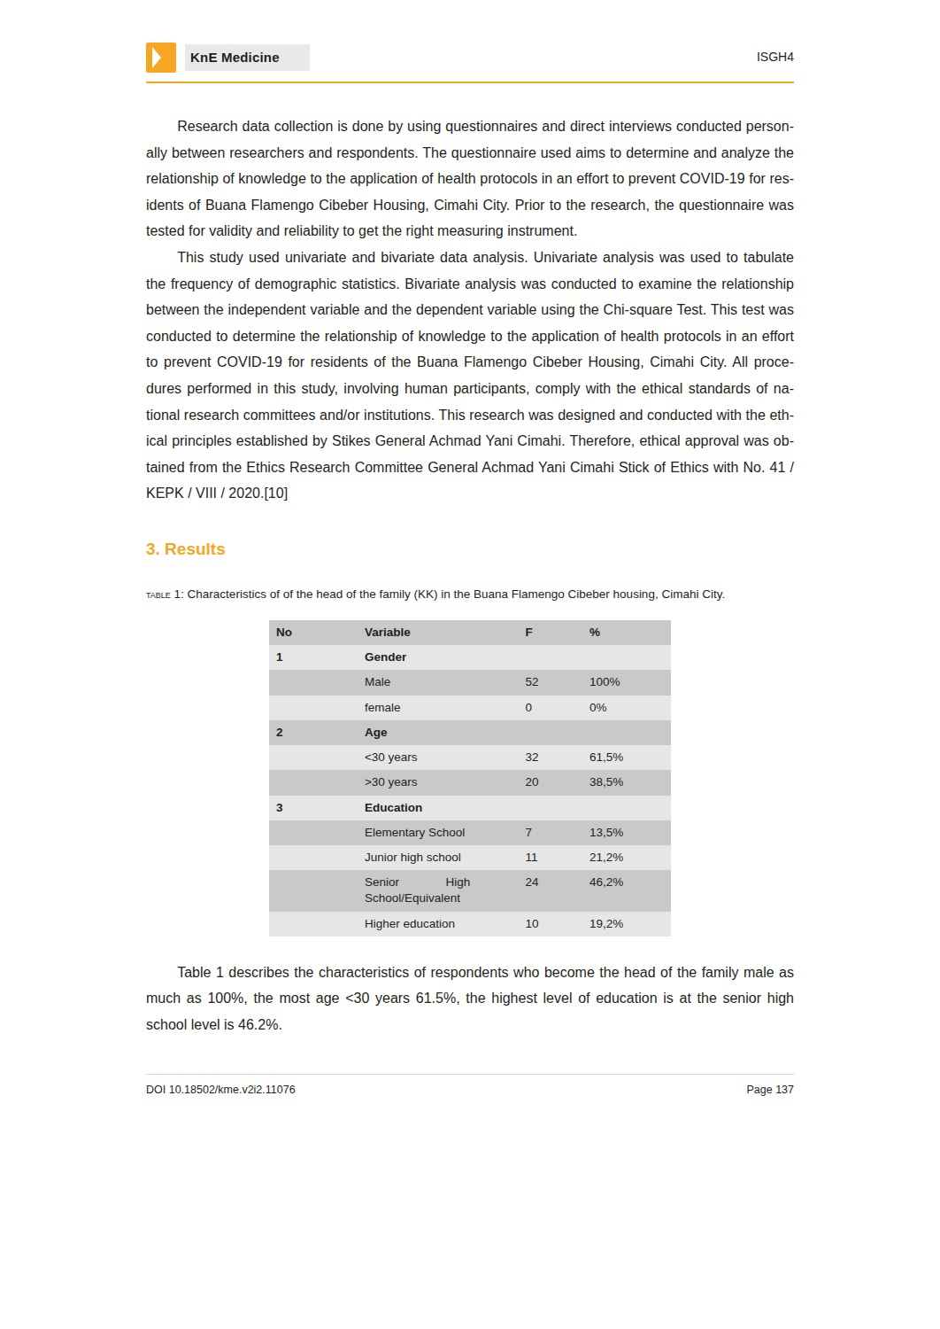KnE Medicine
ISGH4
Research data collection is done by using questionnaires and direct interviews conducted personally between researchers and respondents. The questionnaire used aims to determine and analyze the relationship of knowledge to the application of health protocols in an effort to prevent COVID-19 for residents of Buana Flamengo Cibeber Housing, Cimahi City. Prior to the research, the questionnaire was tested for validity and reliability to get the right measuring instrument.
This study used univariate and bivariate data analysis. Univariate analysis was used to tabulate the frequency of demographic statistics. Bivariate analysis was conducted to examine the relationship between the independent variable and the dependent variable using the Chi-square Test. This test was conducted to determine the relationship of knowledge to the application of health protocols in an effort to prevent COVID-19 for residents of the Buana Flamengo Cibeber Housing, Cimahi City. All procedures performed in this study, involving human participants, comply with the ethical standards of national research committees and/or institutions. This research was designed and conducted with the ethical principles established by Stikes General Achmad Yani Cimahi. Therefore, ethical approval was obtained from the Ethics Research Committee General Achmad Yani Cimahi Stick of Ethics with No. 41 / KEPK / VIII / 2020.[10]
3. Results
Table 1: Characteristics of of the head of the family (KK) in the Buana Flamengo Cibeber housing, Cimahi City.
| No | Variable | F | % |
| 1 | Gender | | |
| | Male | 52 | 100% |
| | female | 0 | 0% |
| 2 | Age | | |
| | <30 years | 32 | 61,5% |
| | >30 years | 20 | 38,5% |
| 3 | Education | | |
| | Elementary School | 7 | 13,5% |
| | Junior high school | 11 | 21,2% |
| | Senior High School/Equivalent | 24 | 46,2% |
| | Higher education | 10 | 19,2% |
Table 1 describes the characteristics of respondents who become the head of the family male as much as 100%, the most age <30 years 61.5%, the highest level of education is at the senior high school level is 46.2%.
DOI 10.18502/kme.v2i2.11076
Page 137